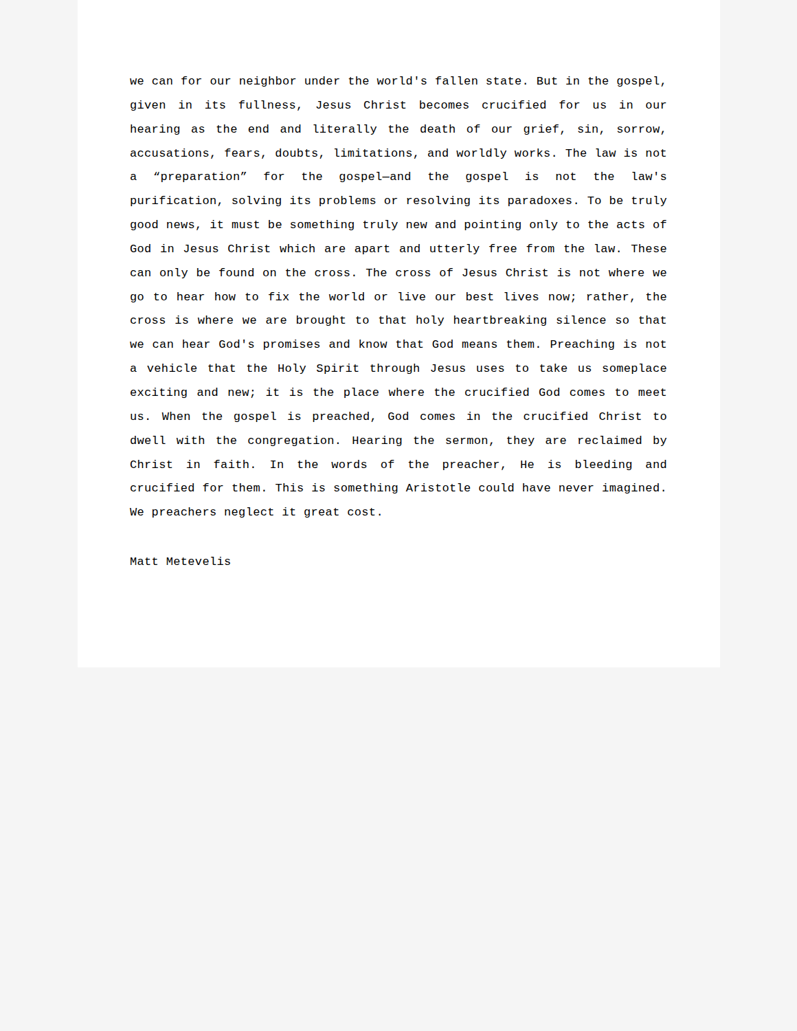we can for our neighbor under the world's fallen state. But in the gospel, given in its fullness, Jesus Christ becomes crucified for us in our hearing as the end and literally the death of our grief, sin, sorrow, accusations, fears, doubts, limitations, and worldly works. The law is not a “preparation” for the gospel—and the gospel is not the law's purification, solving its problems or resolving its paradoxes. To be truly good news, it must be something truly new and pointing only to the acts of God in Jesus Christ which are apart and utterly free from the law. These can only be found on the cross. The cross of Jesus Christ is not where we go to hear how to fix the world or live our best lives now; rather, the cross is where we are brought to that holy heartbreaking silence so that we can hear God's promises and know that God means them. Preaching is not a vehicle that the Holy Spirit through Jesus uses to take us someplace exciting and new; it is the place where the crucified God comes to meet us. When the gospel is preached, God comes in the crucified Christ to dwell with the congregation. Hearing the sermon, they are reclaimed by Christ in faith. In the words of the preacher, He is bleeding and crucified for them. This is something Aristotle could have never imagined. We preachers neglect it great cost.
Matt Metevelis